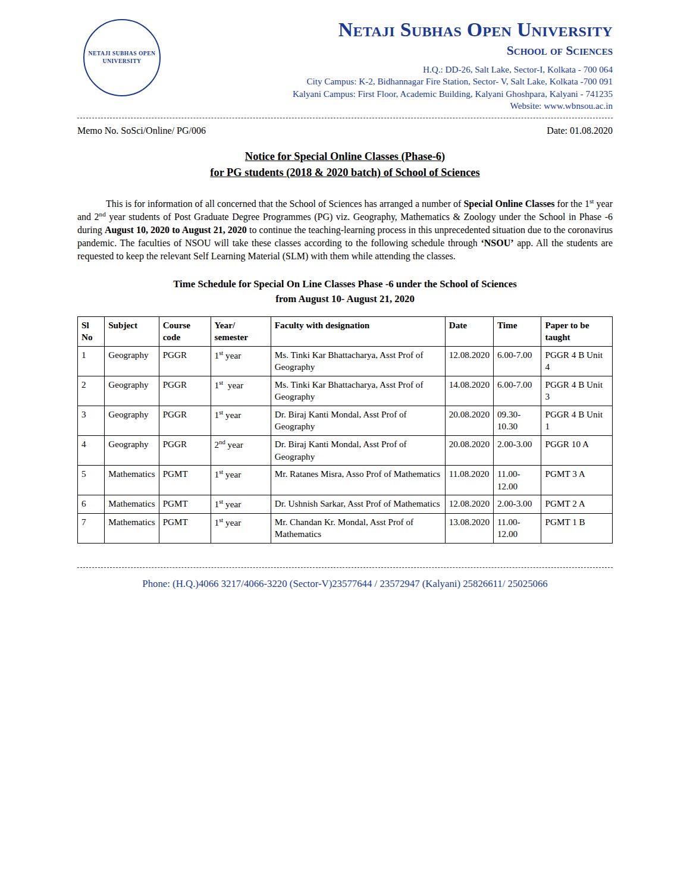NETAJI SUBHAS OPEN UNIVERSITY
Netaji Subhas Open University
School of Sciences
H.Q.: DD-26, Salt Lake, Sector-I, Kolkata - 700 064
City Campus: K-2, Bidhannagar Fire Station, Sector- V, Salt Lake, Kolkata -700 091
Kalyani Campus: First Floor, Academic Building, Kalyani Ghoshpara, Kalyani - 741235
Website: www.wbnsou.ac.in
Memo No. SoSci/Online/ PG/006 Date: 01.08.2020
Notice for Special Online Classes (Phase-6)
for PG students (2018 & 2020 batch) of School of Sciences
This is for information of all concerned that the School of Sciences has arranged a number of Special Online Classes for the 1st year and 2nd year students of Post Graduate Degree Programmes (PG) viz. Geography, Mathematics & Zoology under the School in Phase -6 during August 10, 2020 to August 21, 2020 to continue the teaching-learning process in this unprecedented situation due to the coronavirus pandemic. The faculties of NSOU will take these classes according to the following schedule through ‘NSOU’ app. All the students are requested to keep the relevant Self Learning Material (SLM) with them while attending the classes.
Time Schedule for Special On Line Classes Phase -6 under the School of Sciences
from August 10- August 21, 2020
| Sl No | Subject | Course code | Year/ semester | Faculty with designation | Date | Time | Paper to be taught |
| --- | --- | --- | --- | --- | --- | --- | --- |
| 1 | Geography | PGGR | 1 st year | Ms. Tinki Kar Bhattacharya, Asst Prof of Geography | 12.08.2020 | 6.00-7.00 | PGGR 4 B Unit 4 |
| 2 | Geography | PGGR | 1 st year | Ms. Tinki Kar Bhattacharya, Asst Prof of Geography | 14.08.2020 | 6.00-7.00 | PGGR 4 B Unit 3 |
| 3 | Geography | PGGR | 1 st year | Dr. Biraj Kanti Mondal, Asst Prof of Geography | 20.08.2020 | 09.30-10.30 | PGGR 4 B Unit 1 |
| 4 | Geography | PGGR | 2 nd year | Dr. Biraj Kanti Mondal, Asst Prof of Geography | 20.08.2020 | 2.00-3.00 | PGGR 10 A |
| 5 | Mathematics | PGMT | 1 st year | Mr. Ratanes Misra, Asso Prof of Mathematics | 11.08.2020 | 11.00-12.00 | PGMT 3 A |
| 6 | Mathematics | PGMT | 1 st year | Dr. Ushnish Sarkar, Asst Prof of Mathematics | 12.08.2020 | 2.00-3.00 | PGMT 2 A |
| 7 | Mathematics | PGMT | 1 st year | Mr. Chandan Kr. Mondal, Asst Prof of Mathematics | 13.08.2020 | 11.00-12.00 | PGMT 1 B |
Phone: (H.Q.)4066 3217/4066-3220 (Sector-V)23577644 / 23572947 (Kalyani) 25826611/ 25025066